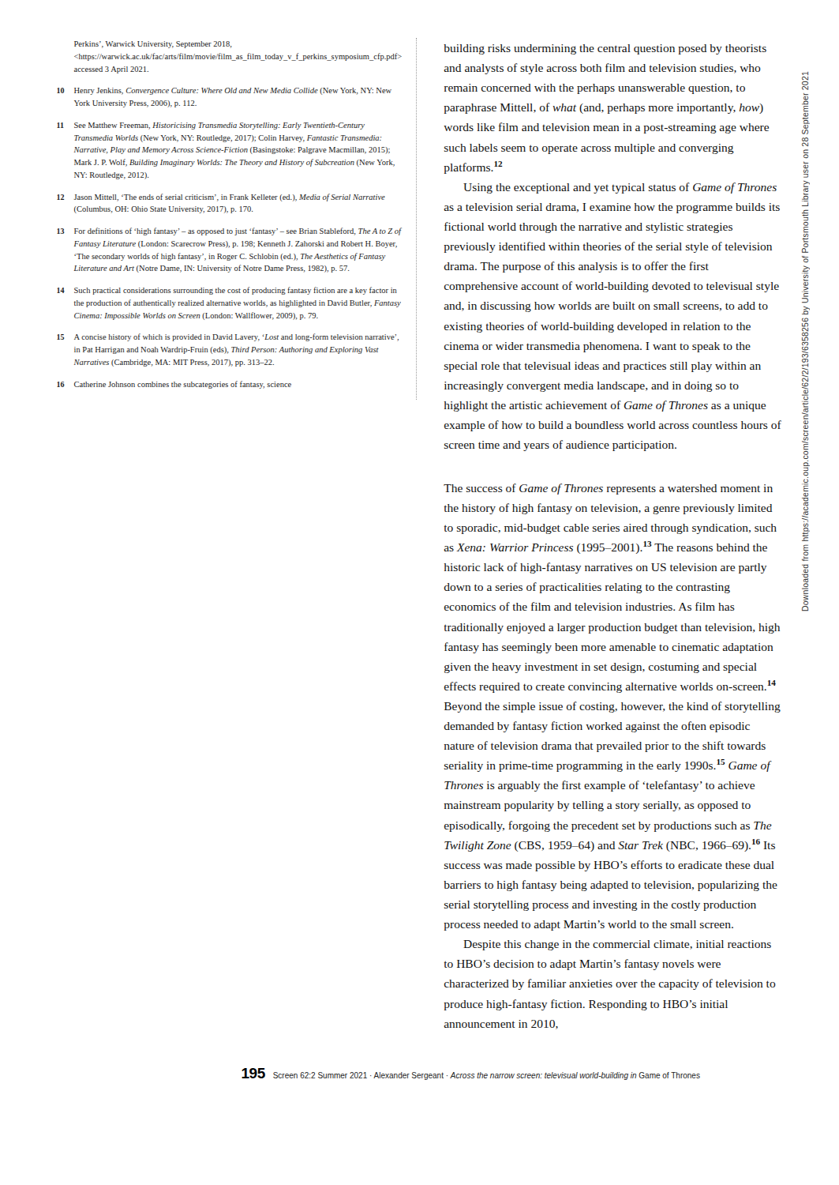Downloaded from https://academic.oup.com/screen/article/62/2/193/6358256 by University of Portsmouth Library user on 28 September 2021
Perkins’, Warwick University, September 2018, <https://warwick.ac.uk/fac/arts/film/movie/film_as_film_today_v_f_perkins_symposium_cfp.pdf> accessed 3 April 2021.
10 Henry Jenkins, Convergence Culture: Where Old and New Media Collide (New York, NY: New York University Press, 2006), p. 112.
11 See Matthew Freeman, Historicising Transmedia Storytelling: Early Twentieth-Century Transmedia Worlds (New York, NY: Routledge, 2017); Colin Harvey, Fantastic Transmedia: Narrative, Play and Memory Across Science-Fiction (Basingstoke: Palgrave Macmillan, 2015); Mark J. P. Wolf, Building Imaginary Worlds: The Theory and History of Subcreation (New York, NY: Routledge, 2012).
12 Jason Mittell, ‘The ends of serial criticism’, in Frank Kelleter (ed.), Media of Serial Narrative (Columbus, OH: Ohio State University, 2017), p. 170.
13 For definitions of ‘high fantasy’ – as opposed to just ‘fantasy’ – see Brian Stableford, The A to Z of Fantasy Literature (London: Scarecrow Press), p. 198; Kenneth J. Zahorski and Robert H. Boyer, ‘The secondary worlds of high fantasy’, in Roger C. Schlobin (ed.), The Aesthetics of Fantasy Literature and Art (Notre Dame, IN: University of Notre Dame Press, 1982), p. 57.
14 Such practical considerations surrounding the cost of producing fantasy fiction are a key factor in the production of authentically realized alternative worlds, as highlighted in David Butler, Fantasy Cinema: Impossible Worlds on Screen (London: Wallflower, 2009), p. 79.
15 A concise history of which is provided in David Lavery, ‘Lost and long-form television narrative’, in Pat Harrigan and Noah Wardrip-Fruin (eds), Third Person: Authoring and Exploring Vast Narratives (Cambridge, MA: MIT Press, 2017), pp. 313–22.
16 Catherine Johnson combines the subcategories of fantasy, science
building risks undermining the central question posed by theorists and analysts of style across both film and television studies, who remain concerned with the perhaps unanswerable question, to paraphrase Mittell, of what (and, perhaps more importantly, how) words like film and television mean in a post-streaming age where such labels seem to operate across multiple and converging platforms.12
Using the exceptional and yet typical status of Game of Thrones as a television serial drama, I examine how the programme builds its fictional world through the narrative and stylistic strategies previously identified within theories of the serial style of television drama. The purpose of this analysis is to offer the first comprehensive account of world-building devoted to televisual style and, in discussing how worlds are built on small screens, to add to existing theories of world-building developed in relation to the cinema or wider transmedia phenomena. I want to speak to the special role that televisual ideas and practices still play within an increasingly convergent media landscape, and in doing so to highlight the artistic achievement of Game of Thrones as a unique example of how to build a boundless world across countless hours of screen time and years of audience participation.
The success of Game of Thrones represents a watershed moment in the history of high fantasy on television, a genre previously limited to sporadic, mid-budget cable series aired through syndication, such as Xena: Warrior Princess (1995–2001).13 The reasons behind the historic lack of high-fantasy narratives on US television are partly down to a series of practicalities relating to the contrasting economics of the film and television industries. As film has traditionally enjoyed a larger production budget than television, high fantasy has seemingly been more amenable to cinematic adaptation given the heavy investment in set design, costuming and special effects required to create convincing alternative worlds on-screen.14 Beyond the simple issue of costing, however, the kind of storytelling demanded by fantasy fiction worked against the often episodic nature of television drama that prevailed prior to the shift towards seriality in prime-time programming in the early 1990s.15 Game of Thrones is arguably the first example of ‘telefantasy’ to achieve mainstream popularity by telling a story serially, as opposed to episodically, forgoing the precedent set by productions such as The Twilight Zone (CBS, 1959–64) and Star Trek (NBC, 1966–69).16 Its success was made possible by HBO’s efforts to eradicate these dual barriers to high fantasy being adapted to television, popularizing the serial storytelling process and investing in the costly production process needed to adapt Martin’s world to the small screen.
Despite this change in the commercial climate, initial reactions to HBO’s decision to adapt Martin’s fantasy novels were characterized by familiar anxieties over the capacity of television to produce high-fantasy fiction. Responding to HBO’s initial announcement in 2010,
195 Screen 62:2 Summer 2021 · Alexander Sergeant · Across the narrow screen: televisual world-building in Game of Thrones